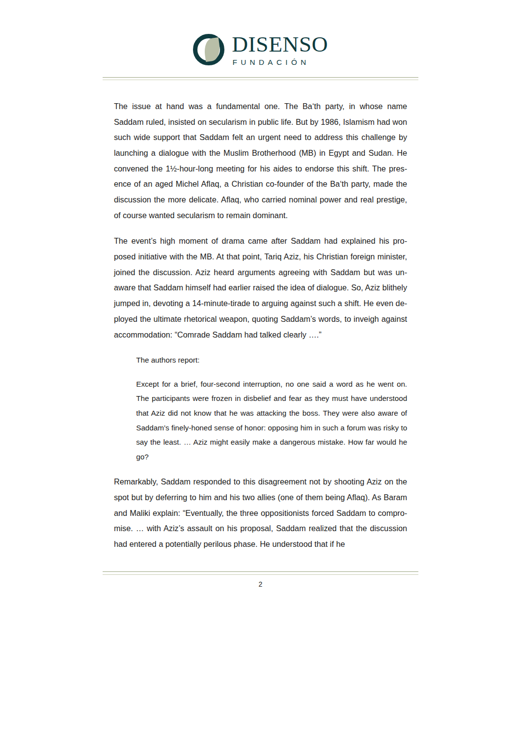DISENSO
FUNDACIÓN
The issue at hand was a fundamental one. The Ba‘th party, in whose name Saddam ruled, insisted on secularism in public life. But by 1986, Islamism had won such wide support that Saddam felt an urgent need to address this challenge by launching a dialogue with the Muslim Brotherhood (MB) in Egypt and Sudan. He convened the 1½-hour-long meeting for his aides to endorse this shift. The presence of an aged Michel Aflaq, a Christian co-founder of the Ba‘th party, made the discussion the more delicate. Aflaq, who carried nominal power and real prestige, of course wanted secularism to remain dominant.
The event’s high moment of drama came after Saddam had explained his proposed initiative with the MB. At that point, Tariq Aziz, his Christian foreign minister, joined the discussion. Aziz heard arguments agreeing with Saddam but was unaware that Saddam himself had earlier raised the idea of dialogue. So, Aziz blithely jumped in, devoting a 14-minute-tirade to arguing against such a shift. He even deployed the ultimate rhetorical weapon, quoting Saddam’s words, to inveigh against accommodation: “Comrade Saddam had talked clearly ….”
The authors report:
Except for a brief, four-second interruption, no one said a word as he went on. The participants were frozen in disbelief and fear as they must have understood that Aziz did not know that he was attacking the boss. They were also aware of Saddam’s finely-honed sense of honor: opposing him in such a forum was risky to say the least. … Aziz might easily make a dangerous mistake. How far would he go?
Remarkably, Saddam responded to this disagreement not by shooting Aziz on the spot but by deferring to him and his two allies (one of them being Aflaq). As Baram and Maliki explain: “Eventually, the three oppositionists forced Saddam to compromise. … with Aziz’s assault on his proposal, Saddam realized that the discussion had entered a potentially perilous phase. He understood that if he
2